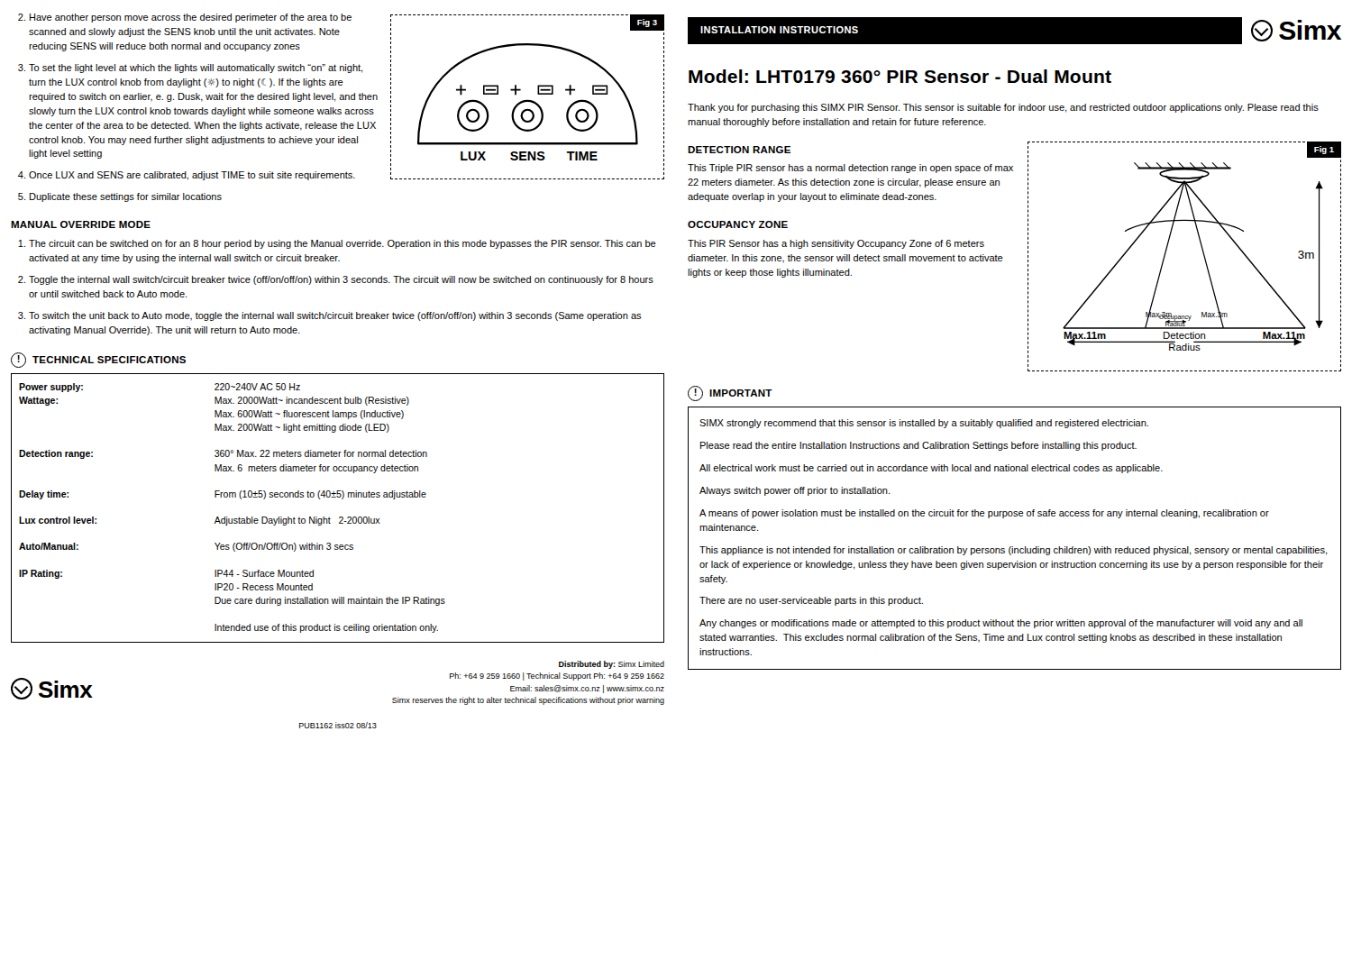Fig 3 LUX SENS TIME
Have another person move across the desired perimeter of the area to be scanned and slowly adjust the SENS knob until the unit activates. Note reducing SENS will reduce both normal and occupancy zones
To set the light level at which the lights will automatically switch “on” at night, turn the LUX control knob from daylight (☼) to night (☾). If the lights are required to switch on earlier, e. g. Dusk, wait for the desired light level, and then slowly turn the LUX control knob towards daylight while someone walks across the center of the area to be detected. When the lights activate, release the LUX control knob. You may need further slight adjustments to achieve your ideal light level setting
Once LUX and SENS are calibrated, adjust TIME to suit site requirements.
Duplicate these settings for similar locations
Manual Override Mode
The circuit can be switched on for an 8 hour period by using the Manual override. Operation in this mode bypasses the PIR sensor. This can be activated at any time by using the internal wall switch or circuit breaker.
Toggle the internal wall switch/circuit breaker twice (off/on/off/on) within 3 seconds. The circuit will now be switched on continuously for 8 hours or until switched back to Auto mode.
To switch the unit back to Auto mode, toggle the internal wall switch/circuit breaker twice (off/on/off/on) within 3 seconds (Same operation as activating Manual Override). The unit will return to Auto mode.
!
Technical Specifications
| Power supply: Wattage: | 220~240V AC 50 Hz Max. 2000Watt~ incandescent bulb (Resistive) Max. 600Watt ~ fluorescent lamps (Inductive) Max. 200Watt ~ light emitting diode (LED) |
| Detection range: | 360° Max. 22 meters diameter for normal detection Max. 6 meters diameter for occupancy detection |
| Delay time: | From (10±5) seconds to (40±5) minutes adjustable |
| Lux control level: | Adjustable Daylight to Night 2-2000lux |
| Auto/Manual: | Yes (Off/On/Off/On) within 3 secs |
| IP Rating: | IP44 - Surface Mounted IP20 - Recess Mounted Due care during installation will maintain the IP Ratings Intended use of this product is ceiling orientation only. |
Simx
Distributed by: Simx Limited
Ph: +64 9 259 1660 | Technical Support Ph: +64 9 259 1662
Email: sales@simx.co.nz | www.simx.co.nz
Simx reserves the right to alter technical specifications without prior warning
PUB1162 iss02 08/13
INSTALLATION INSTRUCTIONS
Simx
Model: LHT0179 360° PIR Sensor - Dual Mount
Thank you for purchasing this SIMX PIR Sensor. This sensor is suitable for indoor use, and restricted outdoor applications only. Please read this manual thoroughly before installation and retain for future reference.
Fig 1 3m Max.11m Max.11m Detection Radius Max.3m Max.3m Occupancy Radius
Detection Range
This Triple PIR sensor has a normal detection range in open space of max 22 meters diameter. As this detection zone is circular, please ensure an adequate overlap in your layout to eliminate dead-zones.
Occupancy Zone
This PIR Sensor has a high sensitivity Occupancy Zone of 6 meters diameter. In this zone, the sensor will detect small movement to activate lights or keep those lights illuminated.
!
Important
SIMX strongly recommend that this sensor is installed by a suitably qualified and registered electrician.
Please read the entire Installation Instructions and Calibration Settings before installing this product.
All electrical work must be carried out in accordance with local and national electrical codes as applicable.
Always switch power off prior to installation.
A means of power isolation must be installed on the circuit for the purpose of safe access for any internal cleaning, recalibration or maintenance.
This appliance is not intended for installation or calibration by persons (including children) with reduced physical, sensory or mental capabilities, or lack of experience or knowledge, unless they have been given supervision or instruction concerning its use by a person responsible for their safety.
There are no user-serviceable parts in this product.
Any changes or modifications made or attempted to this product without the prior written approval of the manufacturer will void any and all stated warranties. This excludes normal calibration of the Sens, Time and Lux control setting knobs as described in these installation instructions.